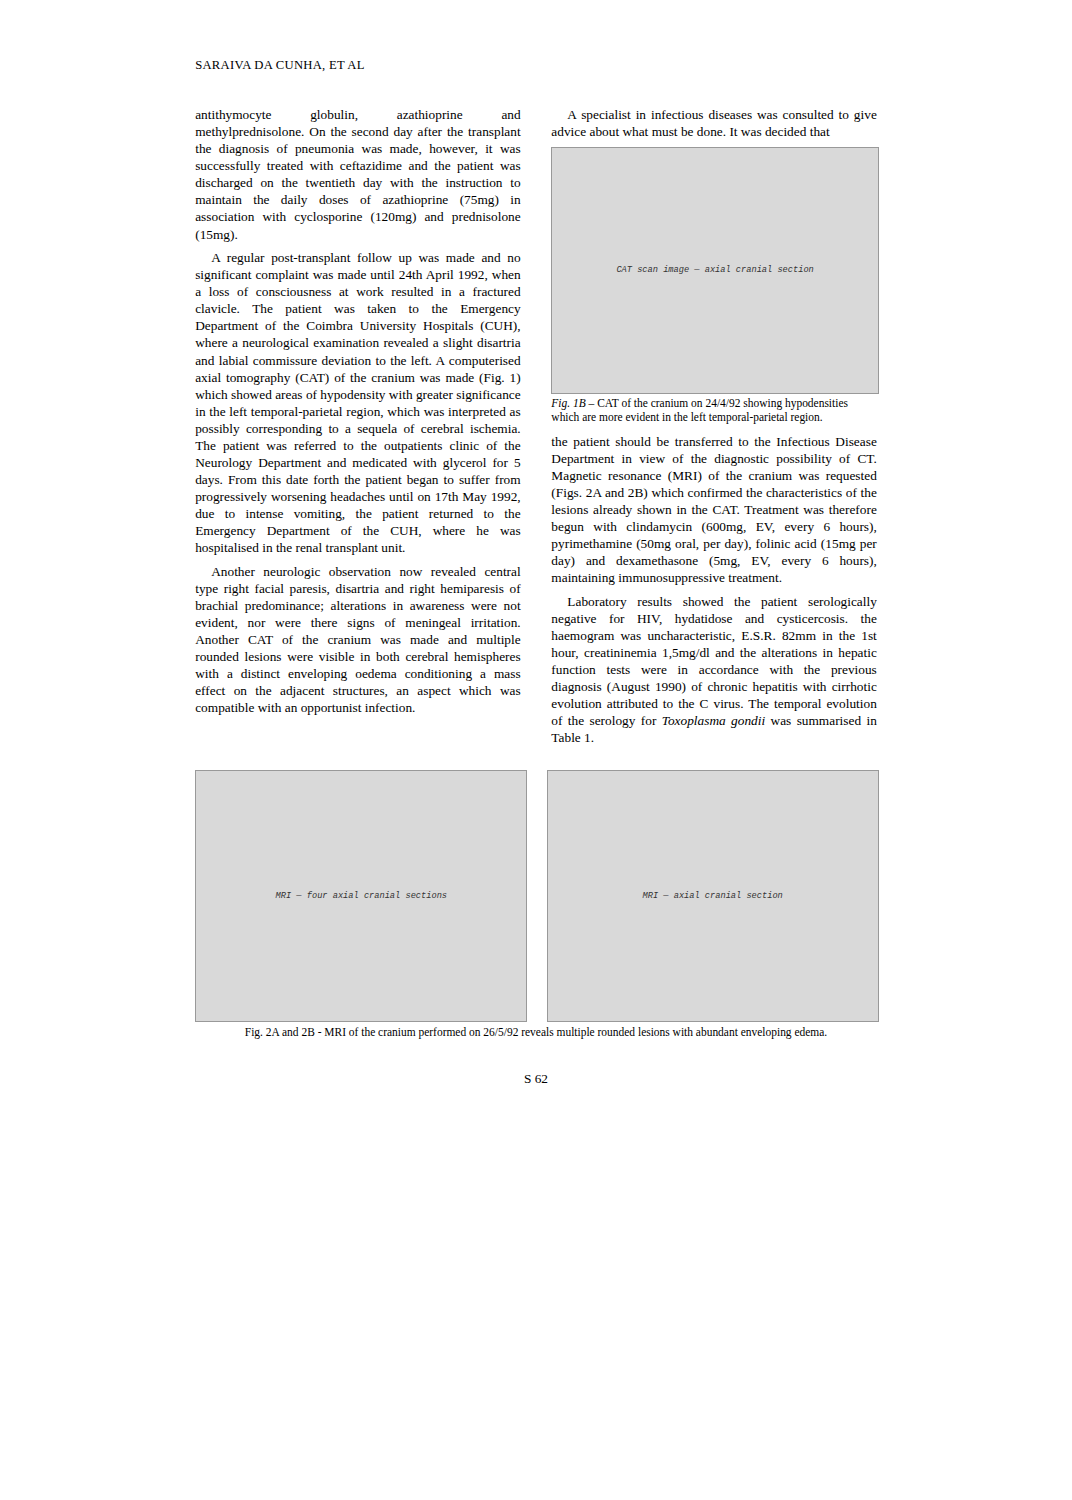Saraiva da Cunha, et al
antithymocyte globulin, azathioprine and methylprednisolone. On the second day after the transplant the diagnosis of pneumonia was made, however, it was successfully treated with ceftazidime and the patient was discharged on the twentieth day with the instruction to maintain the daily doses of azathioprine (75mg) in association with cyclosporine (120mg) and prednisolone (15mg).
A regular post-transplant follow up was made and no significant complaint was made until 24th April 1992, when a loss of consciousness at work resulted in a fractured clavicle. The patient was taken to the Emergency Department of the Coimbra University Hospitals (CUH), where a neurological examination revealed a slight disartria and labial commissure deviation to the left. A computerised axial tomography (CAT) of the cranium was made (Fig. 1) which showed areas of hypodensity with greater significance in the left temporal-parietal region, which was interpreted as possibly corresponding to a sequela of cerebral ischemia. The patient was referred to the outpatients clinic of the Neurology Department and medicated with glycerol for 5 days. From this date forth the patient began to suffer from progressively worsening headaches until on 17th May 1992, due to intense vomiting, the patient returned to the Emergency Department of the CUH, where he was hospitalised in the renal transplant unit.
Another neurologic observation now revealed central type right facial paresis, disartria and right hemiparesis of brachial predominance; alterations in awareness were not evident, nor were there signs of meningeal irritation. Another CAT of the cranium was made and multiple rounded lesions were visible in both cerebral hemispheres with a distinct enveloping oedema conditioning a mass effect on the adjacent structures, an aspect which was compatible with an opportunist infection.
A specialist in infectious diseases was consulted to give advice about what must be done. It was decided that
CAT scan image — axial cranial section
Fig. 1B – CAT of the cranium on 24/4/92 showing hypodensities which are more evident in the left temporal-parietal region.
the patient should be transferred to the Infectious Disease Department in view of the diagnostic possibility of CT. Magnetic resonance (MRI) of the cranium was requested (Figs. 2A and 2B) which confirmed the characteristics of the lesions already shown in the CAT. Treatment was therefore begun with clindamycin (600mg, EV, every 6 hours), pyrimethamine (50mg oral, per day), folinic acid (15mg per day) and dexamethasone (5mg, EV, every 6 hours), maintaining immunosuppressive treatment.
Laboratory results showed the patient serologically negative for HIV, hydatidose and cysticercosis. the haemogram was uncharacteristic, E.S.R. 82mm in the 1st hour, creatininemia 1,5mg/dl and the alterations in hepatic function tests were in accordance with the previous diagnosis (August 1990) of chronic hepatitis with cirrhotic evolution attributed to the C virus. The temporal evolution of the serology for Toxoplasma gondii was summarised in Table 1.
MRI — four axial cranial sections
MRI — axial cranial section
Fig. 2A and 2B - MRI of the cranium performed on 26/5/92 reveals multiple rounded lesions with abundant enveloping edema.
S 62